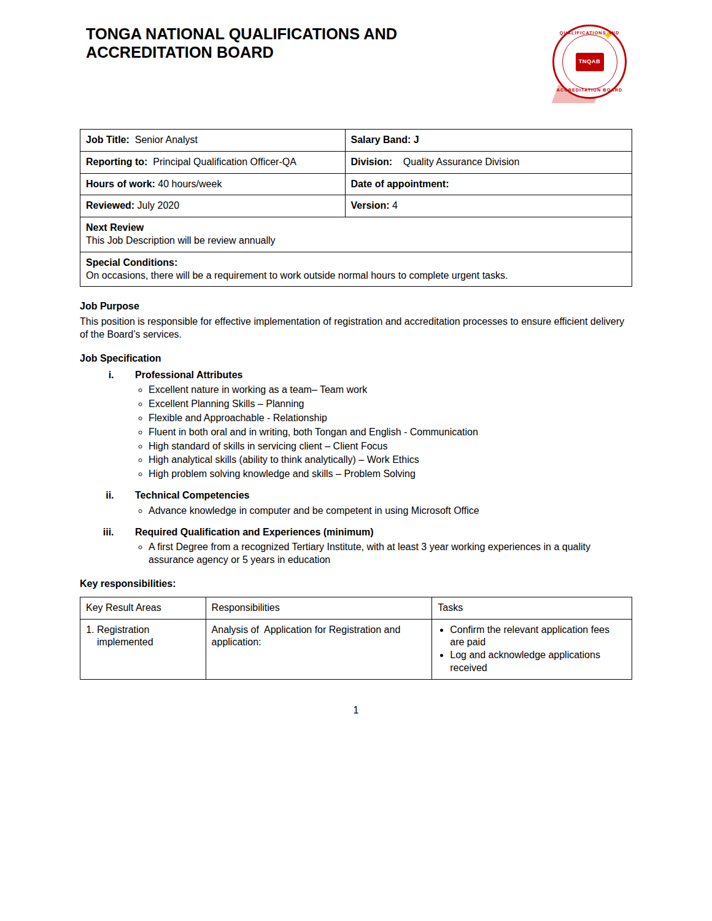TONGA NATIONAL QUALIFICATIONS AND ACCREDITATION BOARD
QUALIFICATIONS AND
✦
TNQAB
ACCREDITATION BOARD
| Job Title: Senior Analyst | Salary Band: J |
| Reporting to: Principal Qualification Officer-QA | Division: Quality Assurance Division |
| Hours of work: 40 hours/week | Date of appointment: |
| Reviewed: July 2020 | Version: 4 |
| Next Review This Job Description will be review annually |
| Special Conditions: On occasions, there will be a requirement to work outside normal hours to complete urgent tasks. |
Job Purpose
This position is responsible for effective implementation of registration and accreditation processes to ensure efficient delivery of the Board’s services.
Job Specification
Professional Attributes
Excellent nature in working as a team– Team work
Excellent Planning Skills – Planning
Flexible and Approachable - Relationship
Fluent in both oral and in writing, both Tongan and English - Communication
High standard of skills in servicing client – Client Focus
High analytical skills (ability to think analytically) – Work Ethics
High problem solving knowledge and skills – Problem Solving
Technical Competencies
Advance knowledge in computer and be competent in using Microsoft Office
Required Qualification and Experiences (minimum)
A first Degree from a recognized Tertiary Institute, with at least 3 year working experiences in a quality assurance agency or 5 years in education
Key responsibilities:
| Key Result Areas | Responsibilities | Tasks |
| --- | --- | --- |
| Registration implemented | Analysis of Application for Registration and application: | Confirm the relevant application fees are paid Log and acknowledge applications received |
1